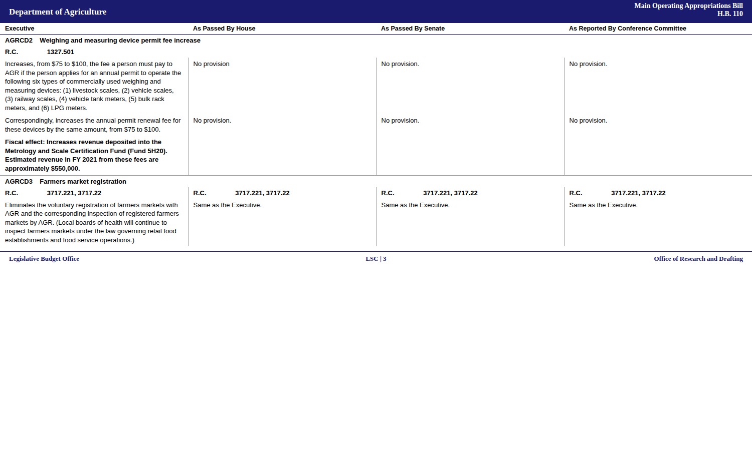Department of Agriculture
Main Operating Appropriations Bill
H.B. 110
| Executive | As Passed By House | As Passed By Senate | As Reported By Conference Committee |
| --- | --- | --- | --- |
| AGRCD2 Weighing and measuring device permit fee increase |
| R.C. 1327.501 |
| Increases, from $75 to $100, the fee a person must pay to AGR if the person applies for an annual permit to operate the following six types of commercially used weighing and measuring devices: (1) livestock scales, (2) vehicle scales, (3) railway scales, (4) vehicle tank meters, (5) bulk rack meters, and (6) LPG meters. | No provision | No provision. | No provision. |
| Correspondingly, increases the annual permit renewal fee for these devices by the same amount, from $75 to $100. | No provision. | No provision. | No provision. |
| Fiscal effect: Increases revenue deposited into the Metrology and Scale Certification Fund (Fund 5H20). Estimated revenue in FY 2021 from these fees are approximately $550,000. | | | |
| AGRCD3 Farmers market registration |
| R.C. 3717.221, 3717.22 | R.C. 3717.221, 3717.22 | R.C. 3717.221, 3717.22 | R.C. 3717.221, 3717.22 |
| Eliminates the voluntary registration of farmers markets with AGR and the corresponding inspection of registered farmers markets by AGR. (Local boards of health will continue to inspect farmers markets under the law governing retail food establishments and food service operations.) | Same as the Executive. | Same as the Executive. | Same as the Executive. |
Legislative Budget Office
LSC | 3
Office of Research and Drafting